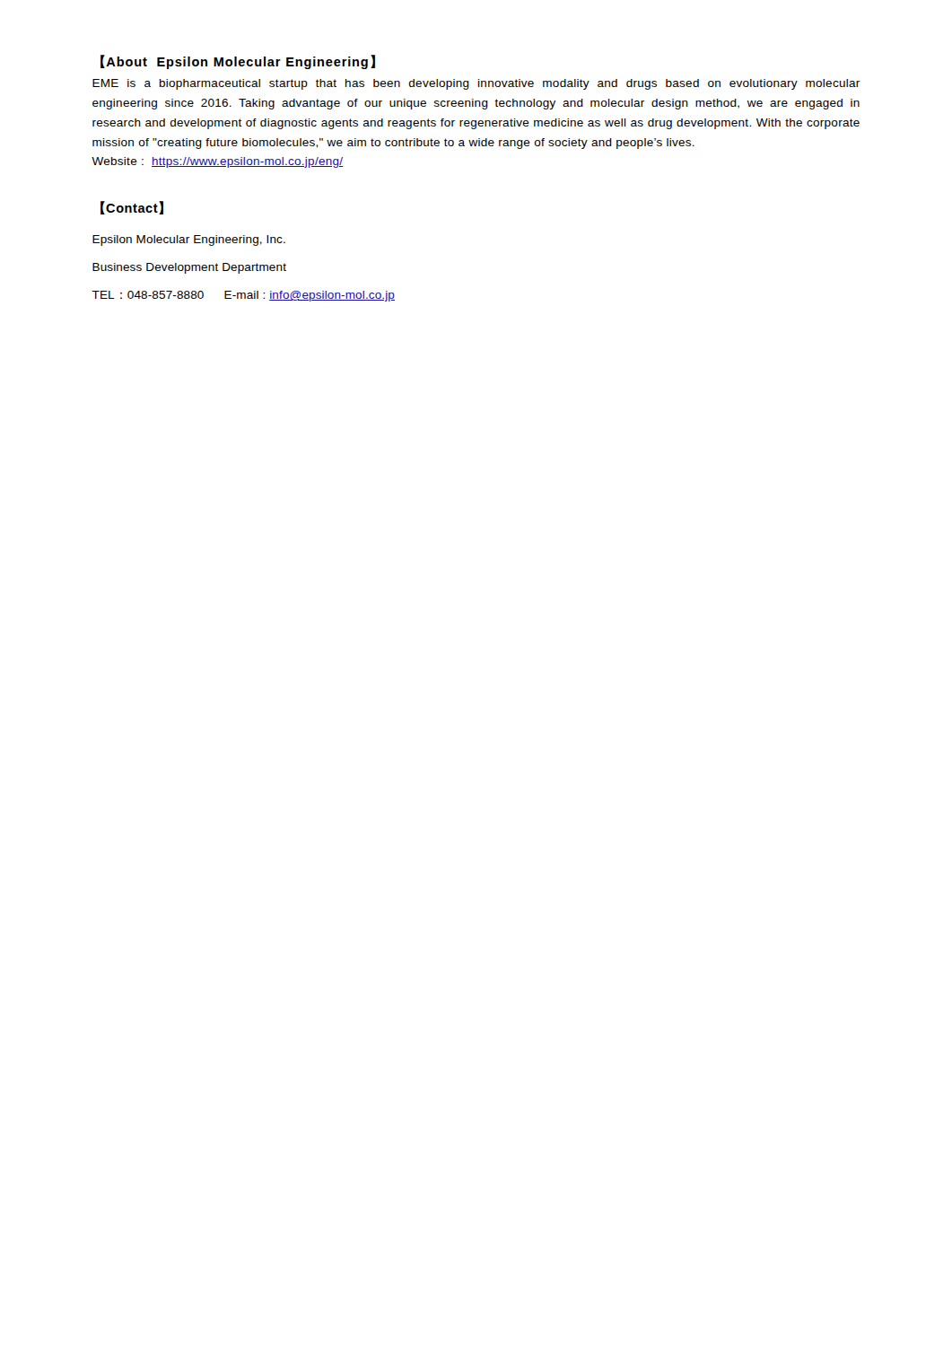【About Epsilon Molecular Engineering】
EME is a biopharmaceutical startup that has been developing innovative modality and drugs based on evolutionary molecular engineering since 2016. Taking advantage of our unique screening technology and molecular design method, we are engaged in research and development of diagnostic agents and reagents for regenerative medicine as well as drug development. With the corporate mission of "creating future biomolecules," we aim to contribute to a wide range of society and people’s lives.
Website : https://www.epsilon-mol.co.jp/eng/
【Contact】
Epsilon Molecular Engineering, Inc.
Business Development Department
TEL：048-857-8880 E-mail : info@epsilon-mol.co.jp